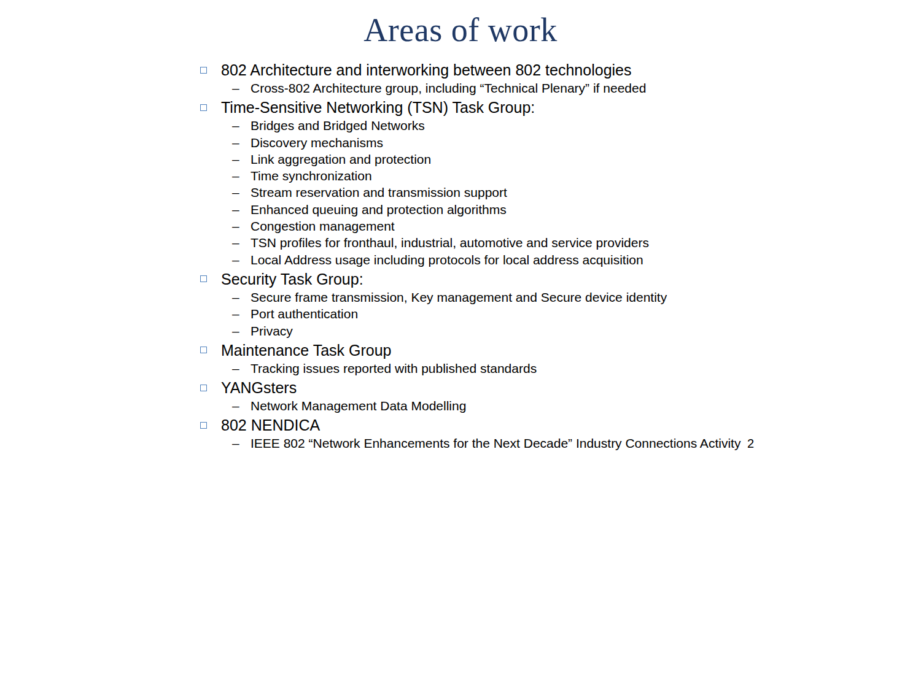Areas of work
802 Architecture and interworking between 802 technologies
Cross-802 Architecture group, including “Technical Plenary” if needed
Time-Sensitive Networking (TSN) Task Group:
Bridges and Bridged Networks
Discovery mechanisms
Link aggregation and protection
Time synchronization
Stream reservation and transmission support
Enhanced queuing and protection algorithms
Congestion management
TSN profiles for fronthaul, industrial, automotive and service providers
Local Address usage including protocols for local address acquisition
Security Task Group:
Secure frame transmission, Key management and Secure device identity
Port authentication
Privacy
Maintenance Task Group
Tracking issues reported with published standards
YANGsters
Network Management Data Modelling
802 NENDICA
IEEE 802 “Network Enhancements for the Next Decade” Industry Connections Activity
2